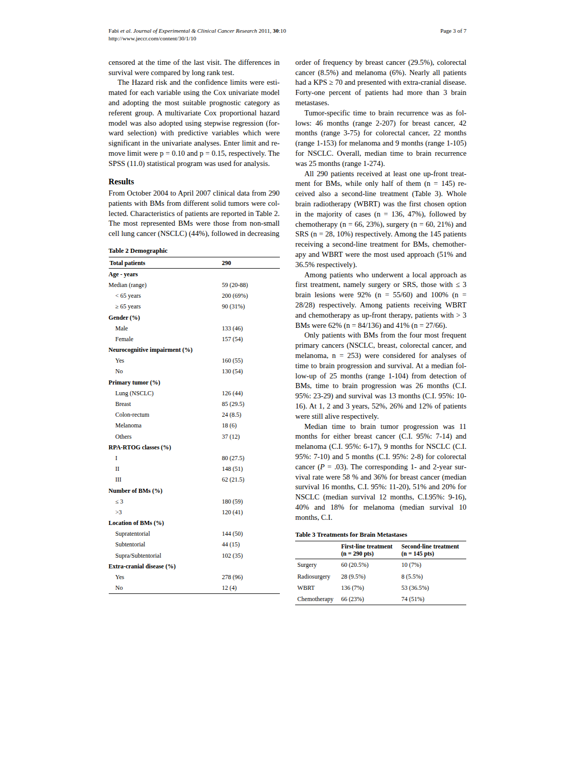Fabi et al. Journal of Experimental & Clinical Cancer Research 2011, 30:10
http://www.jeccr.com/content/30/1/10
Page 3 of 7
censored at the time of the last visit. The differences in survival were compared by long rank test.
The Hazard risk and the confidence limits were estimated for each variable using the Cox univariate model and adopting the most suitable prognostic category as referent group. A multivariate Cox proportional hazard model was also adopted using stepwise regression (forward selection) with predictive variables which were significant in the univariate analyses. Enter limit and remove limit were p = 0.10 and p = 0.15, respectively. The SPSS (11.0) statistical program was used for analysis.
Results
From October 2004 to April 2007 clinical data from 290 patients with BMs from different solid tumors were collected. Characteristics of patients are reported in Table 2. The most represented BMs were those from non-small cell lung cancer (NSCLC) (44%), followed in decreasing
Table 2 Demographic
| Total patients | 290 |
| --- | --- |
| Age - years |
| Median (range) | 59 (20-88) |
| < 65 years | 200 (69%) |
| ≥ 65 years | 90 (31%) |
| Gender (%) |
| Male | 133 (46) |
| Female | 157 (54) |
| Neurocognitive impairment (%) |
| Yes | 160 (55) |
| No | 130 (54) |
| Primary tumor (%) |
| Lung (NSCLC) | 126 (44) |
| Breast | 85 (29.5) |
| Colon-rectum | 24 (8.5) |
| Melanoma | 18 (6) |
| Others | 37 (12) |
| RPA-RTOG classes (%) |
| I | 80 (27.5) |
| II | 148 (51) |
| III | 62 (21.5) |
| Number of BMs (%) |
| ≤ 3 | 180 (59) |
| >3 | 120 (41) |
| Location of BMs (%) |
| Supratentorial | 144 (50) |
| Subtentorial | 44 (15) |
| Supra/Subtentorial | 102 (35) |
| Extra-cranial disease (%) |
| Yes | 278 (96) |
| No | 12 (4) |
order of frequency by breast cancer (29.5%), colorectal cancer (8.5%) and melanoma (6%). Nearly all patients had a KPS ≥ 70 and presented with extra-cranial disease. Forty-one percent of patients had more than 3 brain metastases.
Tumor-specific time to brain recurrence was as follows: 46 months (range 2-207) for breast cancer, 42 months (range 3-75) for colorectal cancer, 22 months (range 1-153) for melanoma and 9 months (range 1-105) for NSCLC. Overall, median time to brain recurrence was 25 months (range 1-274).
All 290 patients received at least one up-front treatment for BMs, while only half of them (n = 145) received also a second-line treatment (Table 3). Whole brain radiotherapy (WBRT) was the first chosen option in the majority of cases (n = 136, 47%), followed by chemotherapy (n = 66, 23%), surgery (n = 60, 21%) and SRS (n = 28, 10%) respectively. Among the 145 patients receiving a second-line treatment for BMs, chemotherapy and WBRT were the most used approach (51% and 36.5% respectively).
Among patients who underwent a local approach as first treatment, namely surgery or SRS, those with ≤ 3 brain lesions were 92% (n = 55/60) and 100% (n = 28/28) respectively. Among patients receiving WBRT and chemotherapy as up-front therapy, patients with > 3 BMs were 62% (n = 84/136) and 41% (n = 27/66).
Only patients with BMs from the four most frequent primary cancers (NSCLC, breast, colorectal cancer, and melanoma, n = 253) were considered for analyses of time to brain progression and survival. At a median follow-up of 25 months (range 1-104) from detection of BMs, time to brain progression was 26 months (C.I. 95%: 23-29) and survival was 13 months (C.I. 95%: 10-16). At 1, 2 and 3 years, 52%, 26% and 12% of patients were still alive respectively.
Median time to brain tumor progression was 11 months for either breast cancer (C.I. 95%: 7-14) and melanoma (C.I. 95%: 6-17), 9 months for NSCLC (C.I. 95%: 7-10) and 5 months (C.I. 95%: 2-8) for colorectal cancer (P = .03). The corresponding 1- and 2-year survival rate were 58 % and 36% for breast cancer (median survival 16 months, C.I. 95%: 11-20), 51% and 20% for NSCLC (median survival 12 months, C.I.95%: 9-16), 40% and 18% for melanoma (median survival 10 months, C.I.
Table 3 Treatments for Brain Metastases
| | First-line treatment (n = 290 pts) | Second-line treatment (n = 145 pts) |
| --- | --- | --- |
| Surgery | 60 (20.5%) | 10 (7%) |
| Radiosurgery | 28 (9.5%) | 8 (5.5%) |
| WBRT | 136 (7%) | 53 (36.5%) |
| Chemotherapy | 66 (23%) | 74 (51%) |